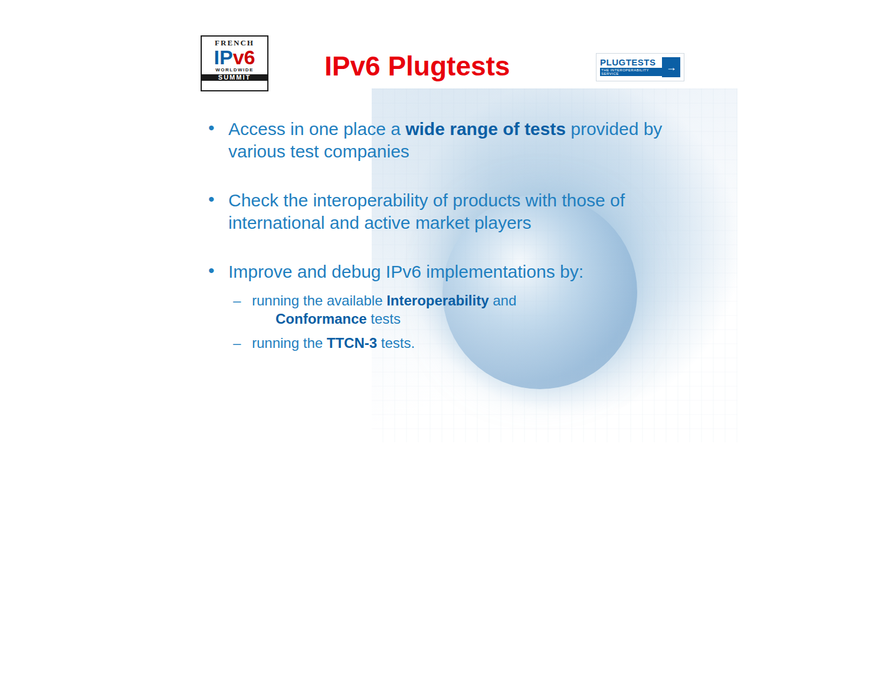FRENCH
IPv6
WORLDWIDE
SUMMIT
IPv6 Plugtests
PLUGTESTS
THE INTEROPERABILITY SERVICE
→
Access in one place a wide range of tests provided by various test companies
Check the interoperability of products with those of international and active market players
Improve and debug IPv6 implementations by:
running the available Interoperability and Conformance tests
running the TTCN-3 tests.